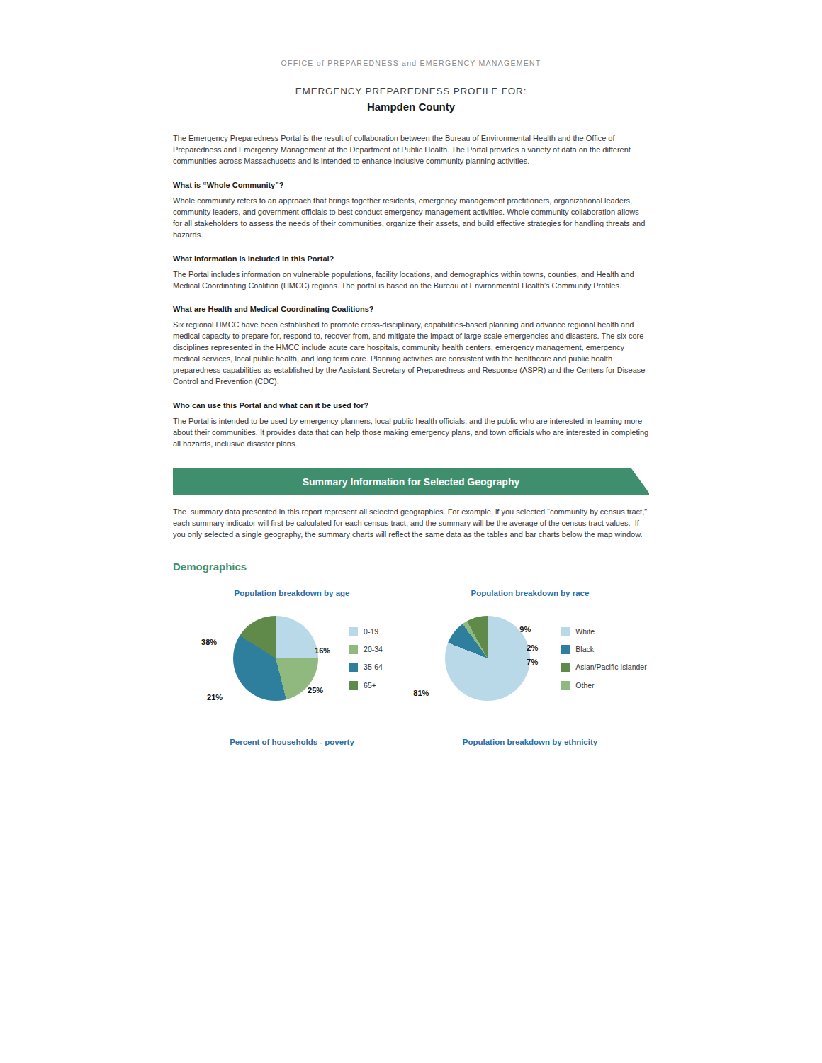OFFICE of PREPAREDNESS and EMERGENCY MANAGEMENT
EMERGENCY PREPAREDNESS PROFILE FOR:
Hampden County
The Emergency Preparedness Portal is the result of collaboration between the Bureau of Environmental Health and the Office of Preparedness and Emergency Management at the Department of Public Health. The Portal provides a variety of data on the different communities across Massachusetts and is intended to enhance inclusive community planning activities.
What is “Whole Community”?
Whole community refers to an approach that brings together residents, emergency management practitioners, organizational leaders, community leaders, and government officials to best conduct emergency management activities. Whole community collaboration allows for all stakeholders to assess the needs of their communities, organize their assets, and build effective strategies for handling threats and hazards.
What information is included in this Portal?
The Portal includes information on vulnerable populations, facility locations, and demographics within towns, counties, and Health and Medical Coordinating Coalition (HMCC) regions. The portal is based on the Bureau of Environmental Health’s Community Profiles.
What are Health and Medical Coordinating Coalitions?
Six regional HMCC have been established to promote cross-disciplinary, capabilities-based planning and advance regional health and medical capacity to prepare for, respond to, recover from, and mitigate the impact of large scale emergencies and disasters. The six core disciplines represented in the HMCC include acute care hospitals, community health centers, emergency management, emergency medical services, local public health, and long term care. Planning activities are consistent with the healthcare and public health preparedness capabilities as established by the Assistant Secretary of Preparedness and Response (ASPR) and the Centers for Disease Control and Prevention (CDC).
Who can use this Portal and what can it be used for?
The Portal is intended to be used by emergency planners, local public health officials, and the public who are interested in learning more about their communities. It provides data that can help those making emergency plans, and town officials who are interested in completing all hazards, inclusive disaster plans.
Summary Information for Selected Geography
The summary data presented in this report represent all selected geographies. For example, if you selected “community by census tract,” each summary indicator will first be calculated for each census tract, and the summary will be the average of the census tract values. If you only selected a single geography, the summary charts will reflect the same data as the tables and bar charts below the map window.
Demographics
Population breakdown by age
38% 16% 25% 21%
0-19
20-34
35-64
65+
Population breakdown by race
9% 2% 7% 81%
White
Black
Asian/Pacific Islander
Other
Percent of households - poverty
Population breakdown by ethnicity